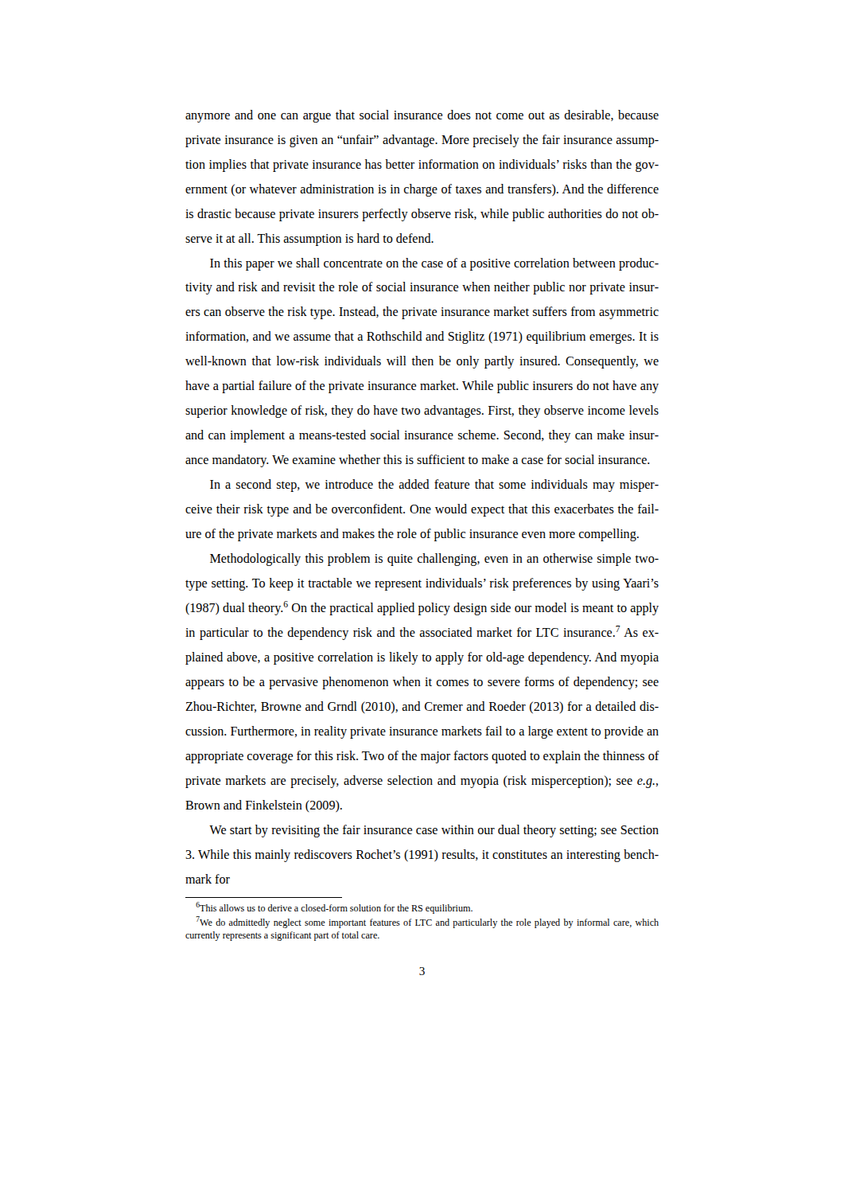anymore and one can argue that social insurance does not come out as desirable, because private insurance is given an “unfair” advantage. More precisely the fair insurance assumption implies that private insurance has better information on individuals’ risks than the government (or whatever administration is in charge of taxes and transfers). And the difference is drastic because private insurers perfectly observe risk, while public authorities do not observe it at all. This assumption is hard to defend.
In this paper we shall concentrate on the case of a positive correlation between productivity and risk and revisit the role of social insurance when neither public nor private insurers can observe the risk type. Instead, the private insurance market suffers from asymmetric information, and we assume that a Rothschild and Stiglitz (1971) equilibrium emerges. It is well-known that low-risk individuals will then be only partly insured. Consequently, we have a partial failure of the private insurance market. While public insurers do not have any superior knowledge of risk, they do have two advantages. First, they observe income levels and can implement a means-tested social insurance scheme. Second, they can make insurance mandatory. We examine whether this is sufficient to make a case for social insurance.
In a second step, we introduce the added feature that some individuals may misperceive their risk type and be overconfident. One would expect that this exacerbates the failure of the private markets and makes the role of public insurance even more compelling.
Methodologically this problem is quite challenging, even in an otherwise simple two-type setting. To keep it tractable we represent individuals’ risk preferences by using Yaari’s (1987) dual theory.6 On the practical applied policy design side our model is meant to apply in particular to the dependency risk and the associated market for LTC insurance.7 As explained above, a positive correlation is likely to apply for old-age dependency. And myopia appears to be a pervasive phenomenon when it comes to severe forms of dependency; see Zhou-Richter, Browne and Grndl (2010), and Cremer and Roeder (2013) for a detailed discussion. Furthermore, in reality private insurance markets fail to a large extent to provide an appropriate coverage for this risk. Two of the major factors quoted to explain the thinness of private markets are precisely, adverse selection and myopia (risk misperception); see e.g., Brown and Finkelstein (2009).
We start by revisiting the fair insurance case within our dual theory setting; see Section 3. While this mainly rediscovers Rochet’s (1991) results, it constitutes an interesting benchmark for
6This allows us to derive a closed-form solution for the RS equilibrium.
7We do admittedly neglect some important features of LTC and particularly the role played by informal care, which currently represents a significant part of total care.
3